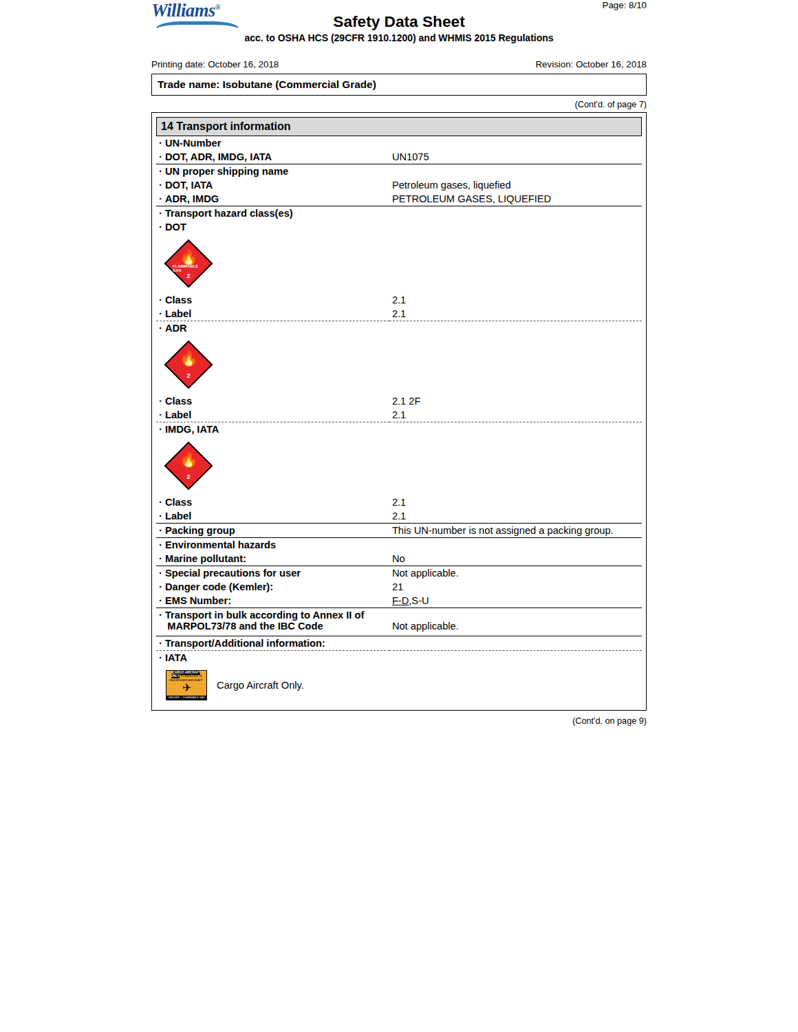Page: 8/10
Williams®
Safety Data Sheet
acc. to OSHA HCS (29CFR 1910.1200) and WHMIS 2015 Regulations
Printing date: October 16, 2018 Revision: October 16, 2018
Trade name: Isobutane (Commercial Grade)
(Cont'd. of page 7)
14 Transport information
| UN-Number | |
| DOT, ADR, IMDG, IATA | UN1075 |
| UN proper shipping name | |
| DOT, IATA | Petroleum gases, liquefied |
| ADR, IMDG | PETROLEUM GASES, LIQUEFIED |
| Transport hazard class(es) | |
| DOT | |
| 🔥 FLAMMABLE GAS 2 | |
| Class | 2.1 |
| Label | 2.1 |
| ADR | |
| 🔥 2 | |
| Class | 2.1 2F |
| Label | 2.1 |
| IMDG, IATA | |
| 🔥 2 | |
| Class | 2.1 |
| Label | 2.1 |
| Packing group | This UN-number is not assigned a packing group. |
| Environmental hazards | |
| Marine pollutant: | No |
| Special precautions for user | Not applicable. |
| Danger code (Kemler): | 21 |
| EMS Number: | F-D ,S-U |
| Transport in bulk according to Annex II of MARPOL73/78 and the IBC Code | Not applicable. |
| Transport/Additional information: | |
| IATA | |
| CARGO AIRCRAFT ONLY FORBIDDEN IN PASSENGER AIRCRAFT ✈ DANGER — FLAMMABLE GAS Cargo Aircraft Only. |
(Cont'd. on page 9)